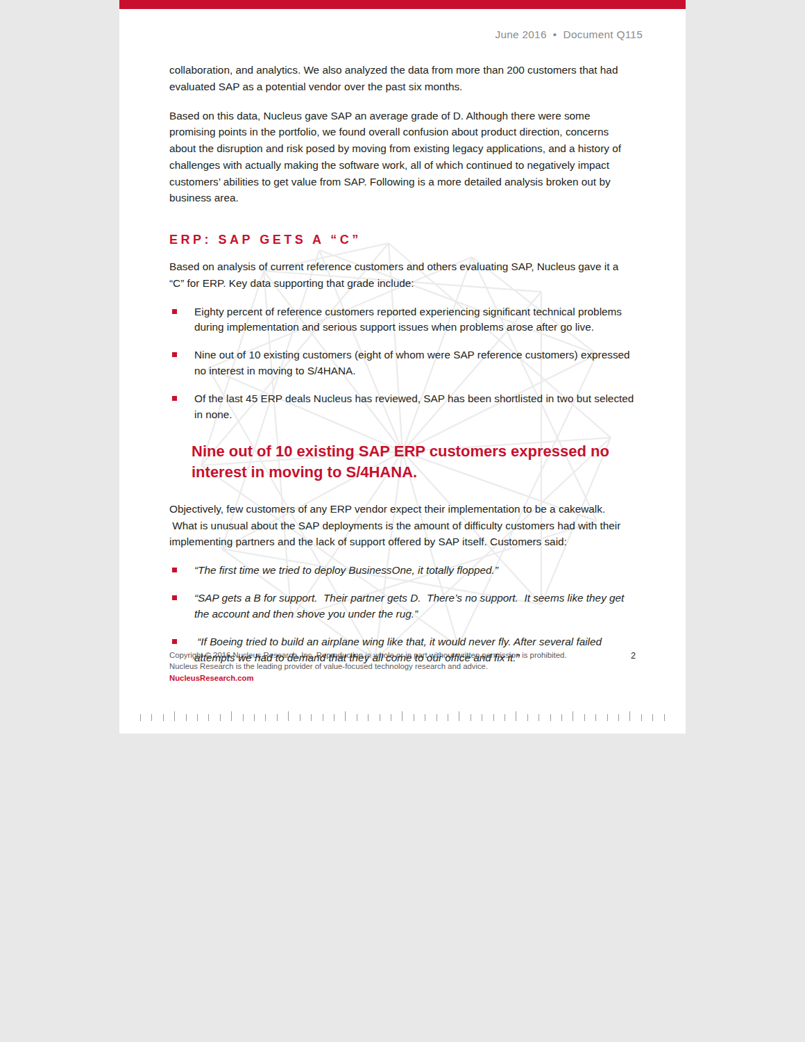June 2016 • Document Q115
collaboration, and analytics. We also analyzed the data from more than 200 customers that had evaluated SAP as a potential vendor over the past six months.
Based on this data, Nucleus gave SAP an average grade of D. Although there were some promising points in the portfolio, we found overall confusion about product direction, concerns about the disruption and risk posed by moving from existing legacy applications, and a history of challenges with actually making the software work, all of which continued to negatively impact customers’ abilities to get value from SAP. Following is a more detailed analysis broken out by business area.
ERP: SAP gets a “C”
Based on analysis of current reference customers and others evaluating SAP, Nucleus gave it a “C” for ERP. Key data supporting that grade include:
Eighty percent of reference customers reported experiencing significant technical problems during implementation and serious support issues when problems arose after go live.
Nine out of 10 existing customers (eight of whom were SAP reference customers) expressed no interest in moving to S/4HANA.
Of the last 45 ERP deals Nucleus has reviewed, SAP has been shortlisted in two but selected in none.
Nine out of 10 existing SAP ERP customers expressed no interest in moving to S/4HANA.
Objectively, few customers of any ERP vendor expect their implementation to be a cakewalk. What is unusual about the SAP deployments is the amount of difficulty customers had with their implementing partners and the lack of support offered by SAP itself. Customers said:
“The first time we tried to deploy BusinessOne, it totally flopped.”
“SAP gets a B for support. Their partner gets D. There’s no support. It seems like they get the account and then shove you under the rug.”
“If Boeing tried to build an airplane wing like that, it would never fly. After several failed attempts we had to demand that they all come to our office and fix it.”
2 Copyright © 2016 Nucleus Research, Inc. Reproduction in whole or in part without written permission is prohibited.
Nucleus Research is the leading provider of value-focused technology research and advice.
NucleusResearch.com